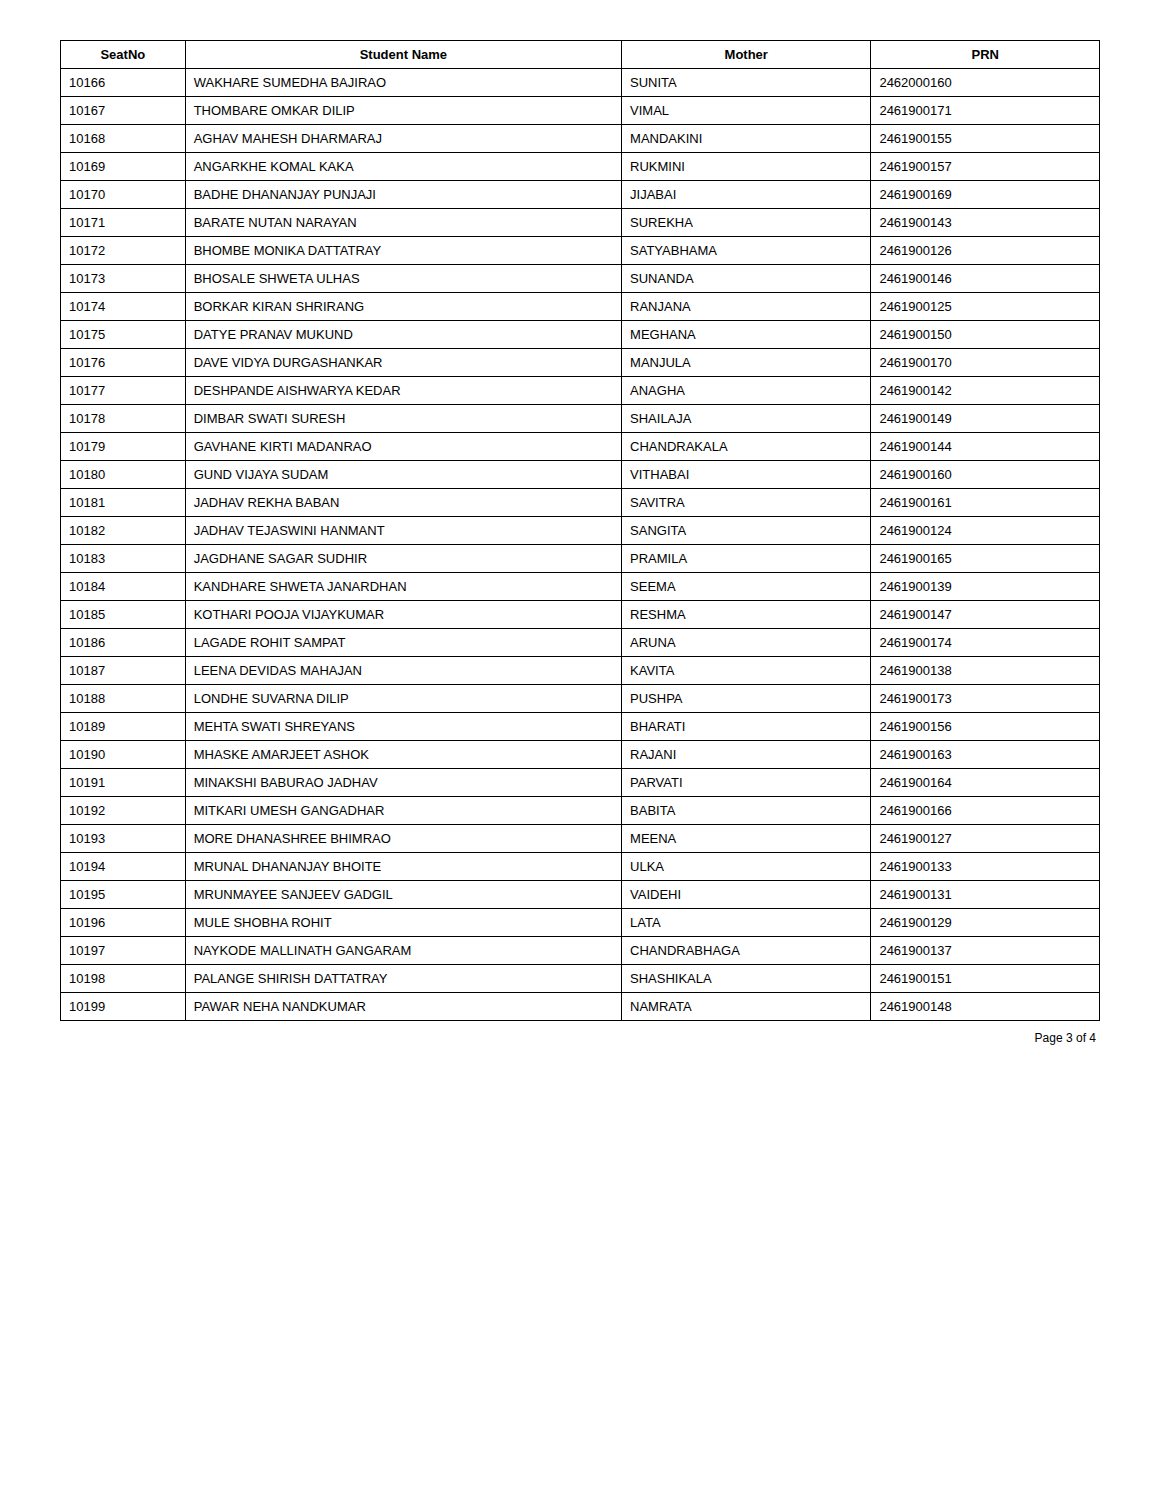Student Seat Number, Name, Mother's Name and PRN
| SeatNo | Student Name | Mother | PRN |
| --- | --- | --- | --- |
| 10166 | WAKHARE SUMEDHA BAJIRAO | SUNITA | 2462000160 |
| 10167 | THOMBARE OMKAR DILIP | VIMAL | 2461900171 |
| 10168 | AGHAV MAHESH DHARMARAJ | MANDAKINI | 2461900155 |
| 10169 | ANGARKHE KOMAL KAKA | RUKMINI | 2461900157 |
| 10170 | BADHE DHANANJAY PUNJAJI | JIJABAI | 2461900169 |
| 10171 | BARATE NUTAN NARAYAN | SUREKHA | 2461900143 |
| 10172 | BHOMBE MONIKA DATTATRAY | SATYABHAMA | 2461900126 |
| 10173 | BHOSALE SHWETA ULHAS | SUNANDA | 2461900146 |
| 10174 | BORKAR KIRAN SHRIRANG | RANJANA | 2461900125 |
| 10175 | DATYE PRANAV MUKUND | MEGHANA | 2461900150 |
| 10176 | DAVE VIDYA DURGASHANKAR | MANJULA | 2461900170 |
| 10177 | DESHPANDE AISHWARYA KEDAR | ANAGHA | 2461900142 |
| 10178 | DIMBAR SWATI SURESH | SHAILAJA | 2461900149 |
| 10179 | GAVHANE KIRTI MADANRAO | CHANDRAKALA | 2461900144 |
| 10180 | GUND VIJAYA SUDAM | VITHABAI | 2461900160 |
| 10181 | JADHAV REKHA BABAN | SAVITRA | 2461900161 |
| 10182 | JADHAV TEJASWINI HANMANT | SANGITA | 2461900124 |
| 10183 | JAGDHANE SAGAR SUDHIR | PRAMILA | 2461900165 |
| 10184 | KANDHARE SHWETA JANARDHAN | SEEMA | 2461900139 |
| 10185 | KOTHARI POOJA VIJAYKUMAR | RESHMA | 2461900147 |
| 10186 | LAGADE ROHIT SAMPAT | ARUNA | 2461900174 |
| 10187 | LEENA DEVIDAS MAHAJAN | KAVITA | 2461900138 |
| 10188 | LONDHE SUVARNA DILIP | PUSHPA | 2461900173 |
| 10189 | MEHTA SWATI SHREYANS | BHARATI | 2461900156 |
| 10190 | MHASKE AMARJEET ASHOK | RAJANI | 2461900163 |
| 10191 | MINAKSHI BABURAO JADHAV | PARVATI | 2461900164 |
| 10192 | MITKARI UMESH GANGADHAR | BABITA | 2461900166 |
| 10193 | MORE DHANASHREE BHIMRAO | MEENA | 2461900127 |
| 10194 | MRUNAL DHANANJAY BHOITE | ULKA | 2461900133 |
| 10195 | MRUNMAYEE SANJEEV GADGIL | VAIDEHI | 2461900131 |
| 10196 | MULE SHOBHA ROHIT | LATA | 2461900129 |
| 10197 | NAYKODE MALLINATH GANGARAM | CHANDRABHAGA | 2461900137 |
| 10198 | PALANGE SHIRISH DATTATRAY | SHASHIKALA | 2461900151 |
| 10199 | PAWAR NEHA NANDKUMAR | NAMRATA | 2461900148 |
Page 3 of 4